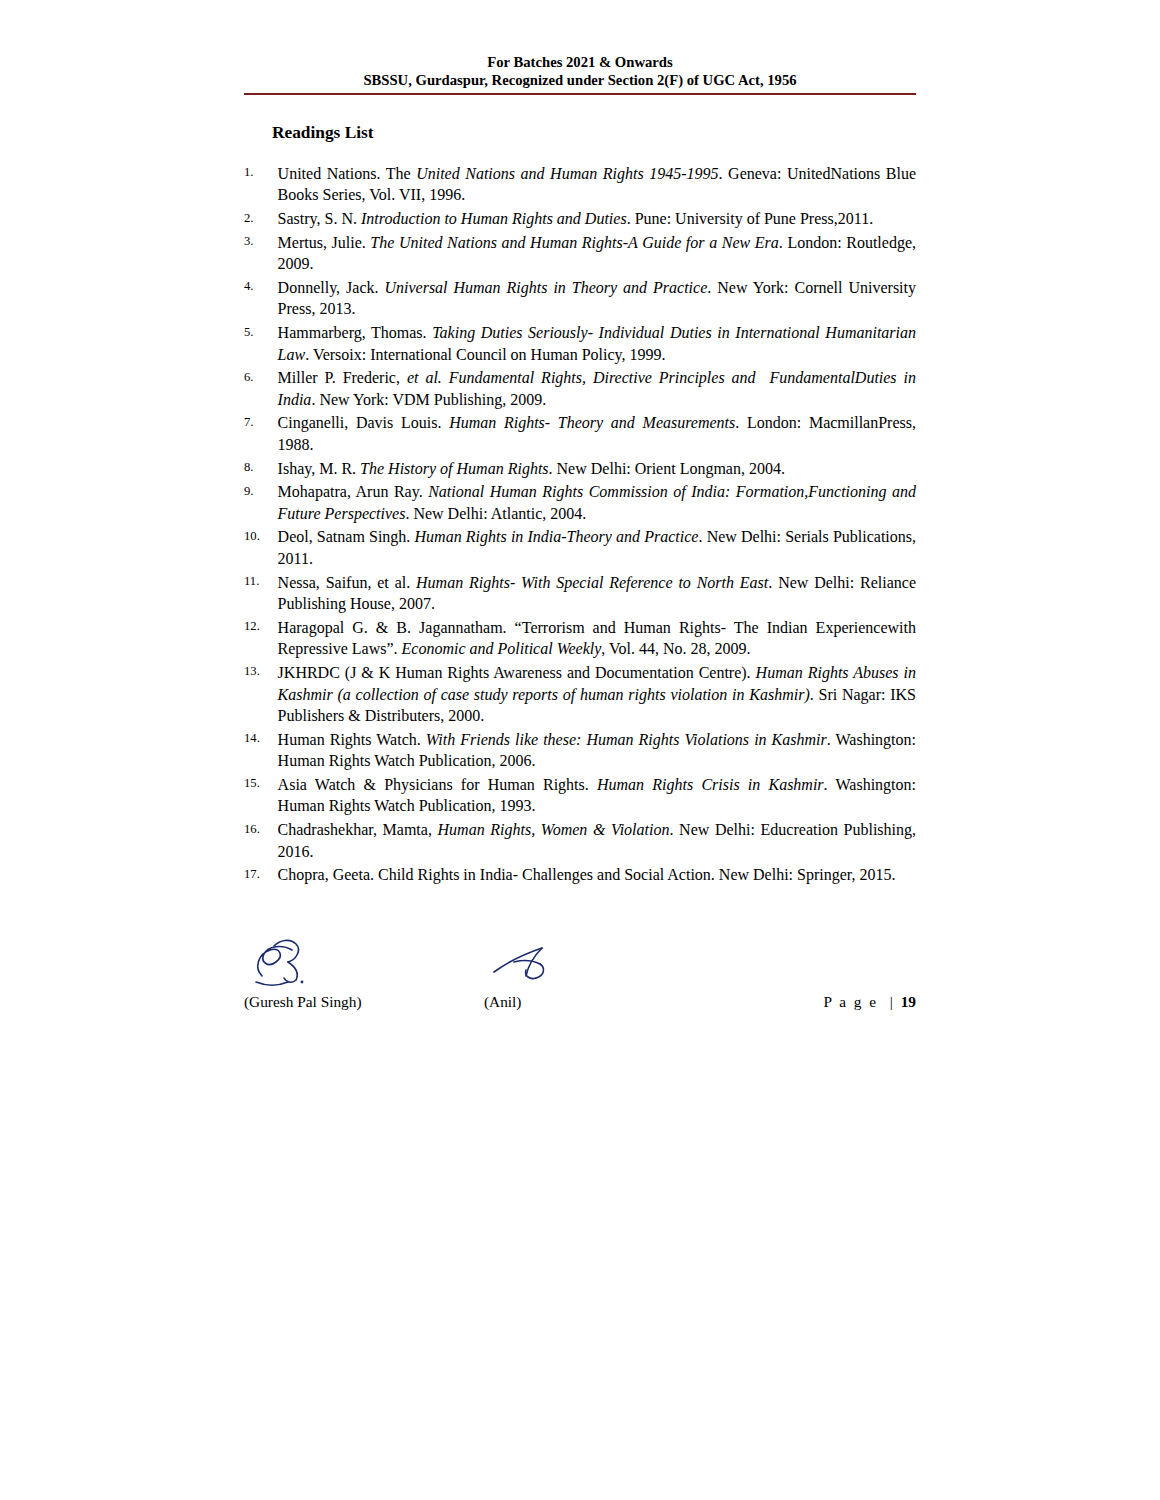For Batches 2021 & Onwards
SBSSU, Gurdaspur, Recognized under Section 2(F) of UGC Act, 1956
Readings List
1. United Nations. The United Nations and Human Rights 1945-1995. Geneva: UnitedNations Blue Books Series, Vol. VII, 1996.
2. Sastry, S. N. Introduction to Human Rights and Duties. Pune: University of Pune Press,2011.
3. Mertus, Julie. The United Nations and Human Rights-A Guide for a New Era. London: Routledge, 2009.
4. Donnelly, Jack. Universal Human Rights in Theory and Practice. New York: Cornell University Press, 2013.
5. Hammarberg, Thomas. Taking Duties Seriously- Individual Duties in International Humanitarian Law. Versoix: International Council on Human Policy, 1999.
6. Miller P. Frederic, et al. Fundamental Rights, Directive Principles and FundamentalDuties in India. New York: VDM Publishing, 2009.
7. Cinganelli, Davis Louis. Human Rights- Theory and Measurements. London: MacmillanPress, 1988.
8. Ishay, M. R. The History of Human Rights. New Delhi: Orient Longman, 2004.
9. Mohapatra, Arun Ray. National Human Rights Commission of India: Formation,Functioning and Future Perspectives. New Delhi: Atlantic, 2004.
10. Deol, Satnam Singh. Human Rights in India-Theory and Practice. New Delhi: Serials Publications, 2011.
11. Nessa, Saifun, et al. Human Rights- With Special Reference to North East. New Delhi: Reliance Publishing House, 2007.
12. Haragopal G. & B. Jagannatham. “Terrorism and Human Rights- The Indian Experiencewith Repressive Laws”. Economic and Political Weekly, Vol. 44, No. 28, 2009.
13. JKHRDC (J & K Human Rights Awareness and Documentation Centre). Human Rights Abuses in Kashmir (a collection of case study reports of human rights violation in Kashmir). Sri Nagar: IKS Publishers & Distributers, 2000.
14. Human Rights Watch. With Friends like these: Human Rights Violations in Kashmir. Washington: Human Rights Watch Publication, 2006.
15. Asia Watch & Physicians for Human Rights. Human Rights Crisis in Kashmir. Washington: Human Rights Watch Publication, 1993.
16. Chadrashekhar, Mamta, Human Rights, Women & Violation. New Delhi: Educreation Publishing, 2016.
17. Chopra, Geeta. Child Rights in India- Challenges and Social Action. New Delhi: Springer, 2015.
(Guresh Pal Singh) (Anil) P a g e | 19